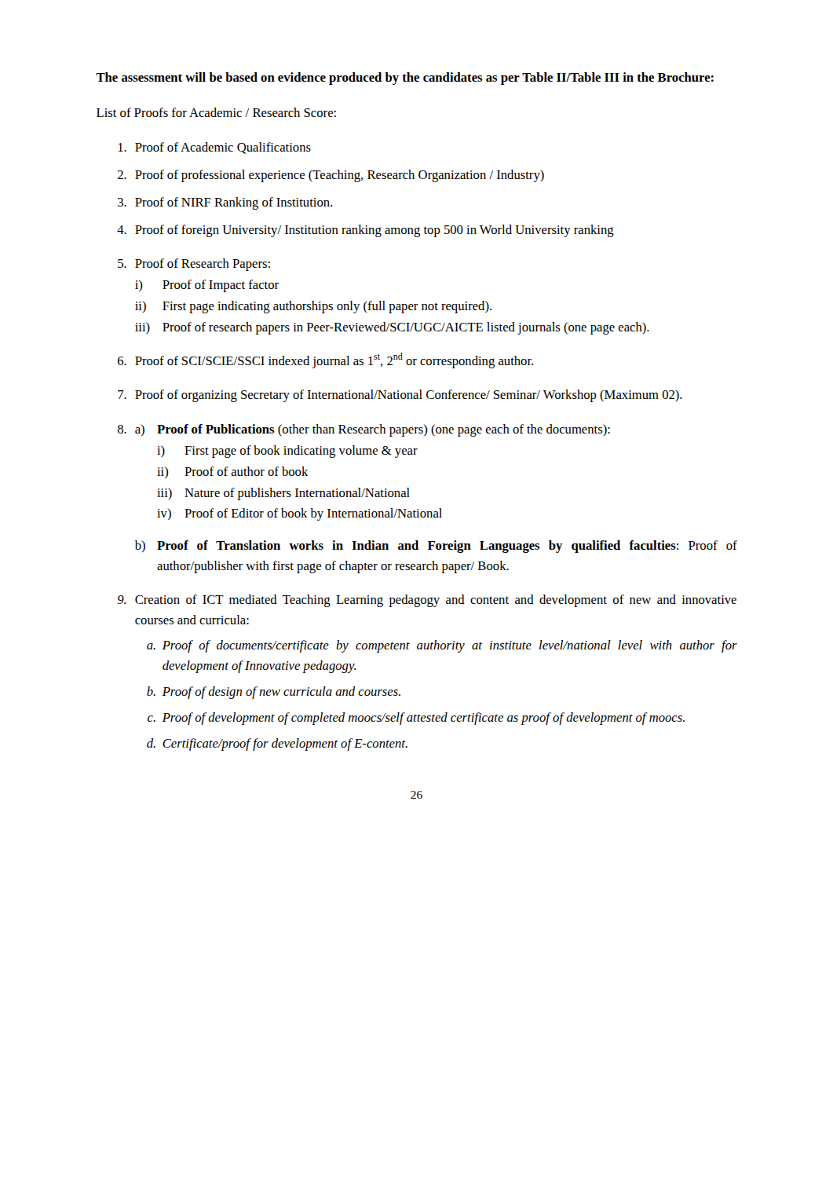The assessment will be based on evidence produced by the candidates as per Table II/Table III in the Brochure:
List of Proofs for Academic / Research Score:
Proof of Academic Qualifications
Proof of professional experience (Teaching, Research Organization / Industry)
Proof of NIRF Ranking of Institution.
Proof of foreign University/ Institution ranking among top 500 in World University ranking
Proof of Research Papers:
i) Proof of Impact factor
ii) First page indicating authorships only (full paper not required).
iii) Proof of research papers in Peer-Reviewed/SCI/UGC/AICTE listed journals (one page each).
Proof of SCI/SCIE/SSCI indexed journal as 1st, 2nd or corresponding author.
Proof of organizing Secretary of International/National Conference/ Seminar/ Workshop (Maximum 02).
a) Proof of Publications (other than Research papers) (one page each of the documents):
i) First page of book indicating volume & year
ii) Proof of author of book
iii) Nature of publishers International/National
iv) Proof of Editor of book by International/National
b) Proof of Translation works in Indian and Foreign Languages by qualified faculties: Proof of author/publisher with first page of chapter or research paper/ Book.
Creation of ICT mediated Teaching Learning pedagogy and content and development of new and innovative courses and curricula:
Proof of documents/certificate by competent authority at institute level/national level with author for development of Innovative pedagogy.
Proof of design of new curricula and courses.
Proof of development of completed moocs/self attested certificate as proof of development of moocs.
Certificate/proof for development of E-content.
26